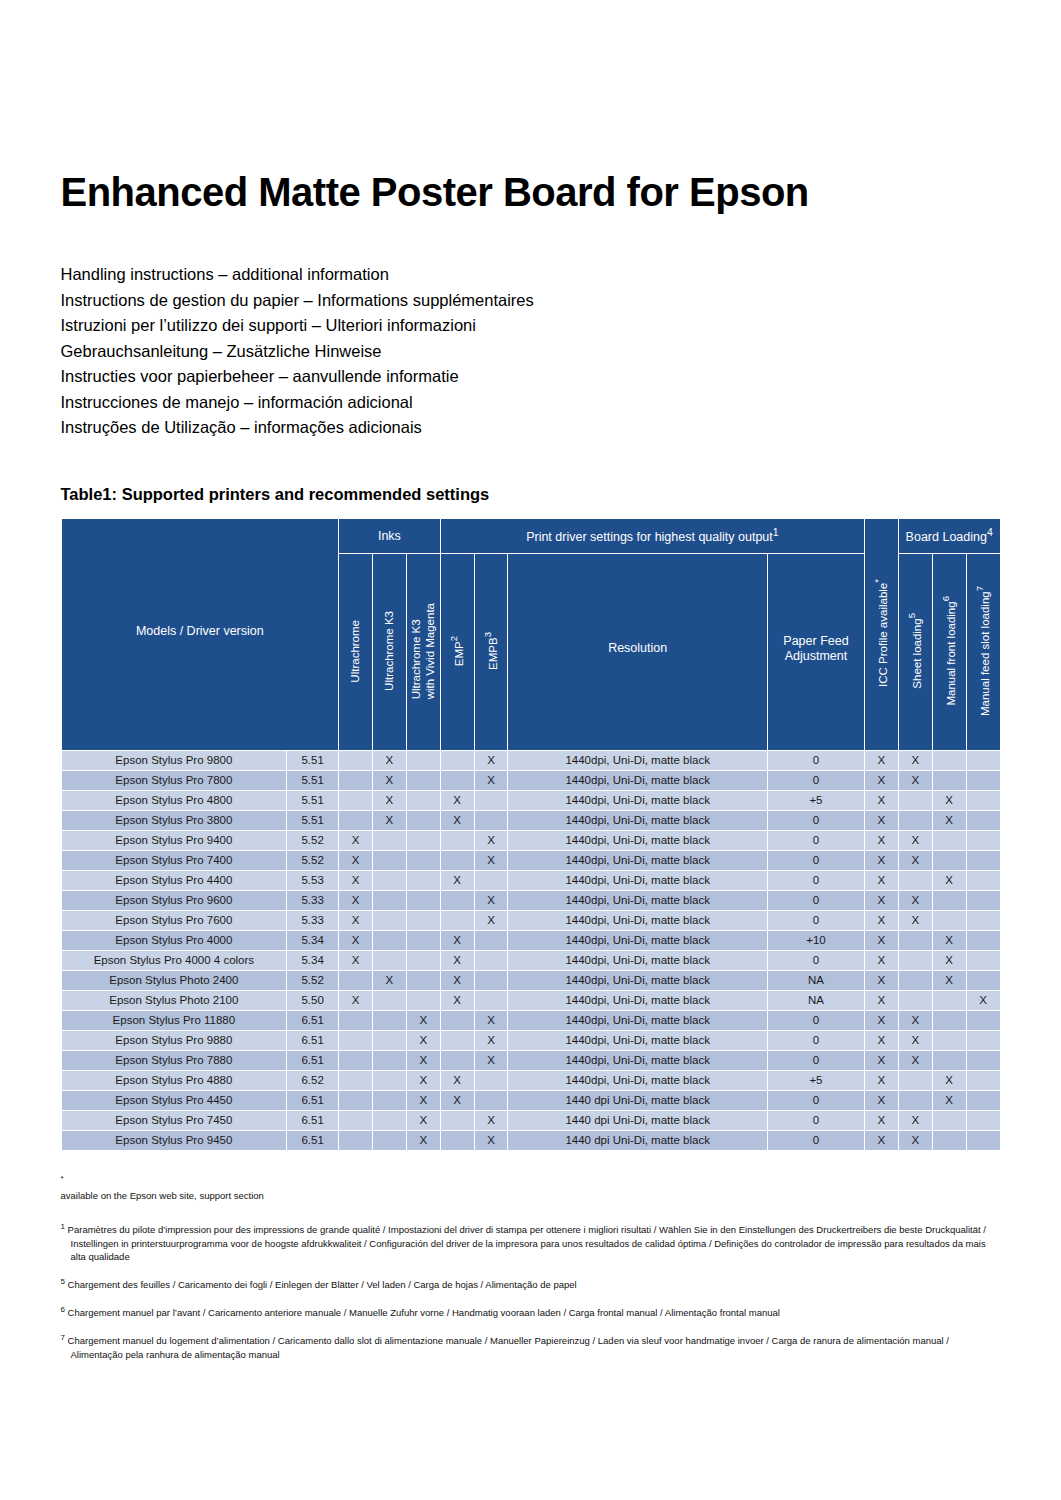Enhanced Matte Poster Board for Epson
Handling instructions – additional information
Instructions de gestion du papier – Informations supplémentaires
Istruzioni per l’utilizzo dei supporti – Ulteriori informazioni
Gebrauchsanleitung – Zusätzliche Hinweise
Instructies voor papierbeheer – aanvullende informatie
Instrucciones de manejo – información adicional
Instruções de Utilização – informações adicionais
Table1: Supported printers and recommended settings
| Models / Driver version | Inks | Print driver settings for highest quality output 1 | ICC Profile available * | Board Loading 4 |
| --- | --- | --- | --- | --- |
| Ultrachrome | Ultrachrome K3 | Ultrachrome K3 with Vivid Magenta | EMP 2 | EMPB 3 | Resolution | Paper Feed Adjustment | Sheet loading 5 | Manual front loading 6 | Manual feed slot loading 7 |
| Epson Stylus Pro 9800 | 5.51 | | X | | | X | 1440dpi, Uni-Di, matte black | 0 | X | X | | |
| Epson Stylus Pro 7800 | 5.51 | | X | | | X | 1440dpi, Uni-Di, matte black | 0 | X | X | | |
| Epson Stylus Pro 4800 | 5.51 | | X | | X | | 1440dpi, Uni-Di, matte black | +5 | X | | X | |
| Epson Stylus Pro 3800 | 5.51 | | X | | X | | 1440dpi, Uni-Di, matte black | 0 | X | | X | |
| Epson Stylus Pro 9400 | 5.52 | X | | | | X | 1440dpi, Uni-Di, matte black | 0 | X | X | | |
| Epson Stylus Pro 7400 | 5.52 | X | | | | X | 1440dpi, Uni-Di, matte black | 0 | X | X | | |
| Epson Stylus Pro 4400 | 5.53 | X | | | X | | 1440dpi, Uni-Di, matte black | 0 | X | | X | |
| Epson Stylus Pro 9600 | 5.33 | X | | | | X | 1440dpi, Uni-Di, matte black | 0 | X | X | | |
| Epson Stylus Pro 7600 | 5.33 | X | | | | X | 1440dpi, Uni-Di, matte black | 0 | X | X | | |
| Epson Stylus Pro 4000 | 5.34 | X | | | X | | 1440dpi, Uni-Di, matte black | +10 | X | | X | |
| Epson Stylus Pro 4000 4 colors | 5.34 | X | | | X | | 1440dpi, Uni-Di, matte black | 0 | X | | X | |
| Epson Stylus Photo 2400 | 5.52 | | X | | X | | 1440dpi, Uni-Di, matte black | NA | X | | X | |
| Epson Stylus Photo 2100 | 5.50 | X | | | X | | 1440dpi, Uni-Di, matte black | NA | X | | | X |
| Epson Stylus Pro 11880 | 6.51 | | | X | | X | 1440dpi, Uni-Di, matte black | 0 | X | X | | |
| Epson Stylus Pro 9880 | 6.51 | | | X | | X | 1440dpi, Uni-Di, matte black | 0 | X | X | | |
| Epson Stylus Pro 7880 | 6.51 | | | X | | X | 1440dpi, Uni-Di, matte black | 0 | X | X | | |
| Epson Stylus Pro 4880 | 6.52 | | | X | X | | 1440dpi, Uni-Di, matte black | +5 | X | | X | |
| Epson Stylus Pro 4450 | 6.51 | | | X | X | | 1440 dpi Uni-Di, matte black | 0 | X | | X | |
| Epson Stylus Pro 7450 | 6.51 | | | X | | X | 1440 dpi Uni-Di, matte black | 0 | X | X | | |
| Epson Stylus Pro 9450 | 6.51 | | | X | | X | 1440 dpi Uni-Di, matte black | 0 | X | X | | |
*
available on the Epson web site, support section
1 Paramètres du pilote d’impression pour des impressions de grande qualité / Impostazioni del driver di stampa per ottenere i migliori risultati / Wählen Sie in den Einstellungen des Druckertreibers die beste Druckqualität / Instellingen in printerstuurprogramma voor de hoogste afdrukkwaliteit / Configuración del driver de la impresora para unos resultados de calidad óptima / Definições do controlador de impressão para resultados da mais alta qualidade
5 Chargement des feuilles / Caricamento dei fogli / Einlegen der Blätter / Vel laden / Carga de hojas / Alimentação de papel
6 Chargement manuel par l’avant / Caricamento anteriore manuale / Manuelle Zufuhr vorne / Handmatig vooraan laden / Carga frontal manual / Alimentação frontal manual
7 Chargement manuel du logement d’alimentation / Caricamento dallo slot di alimentazione manuale / Manueller Papiereinzug / Laden via sleuf voor handmatige invoer / Carga de ranura de alimentación manual / Alimentação pela ranhura de alimentação manual